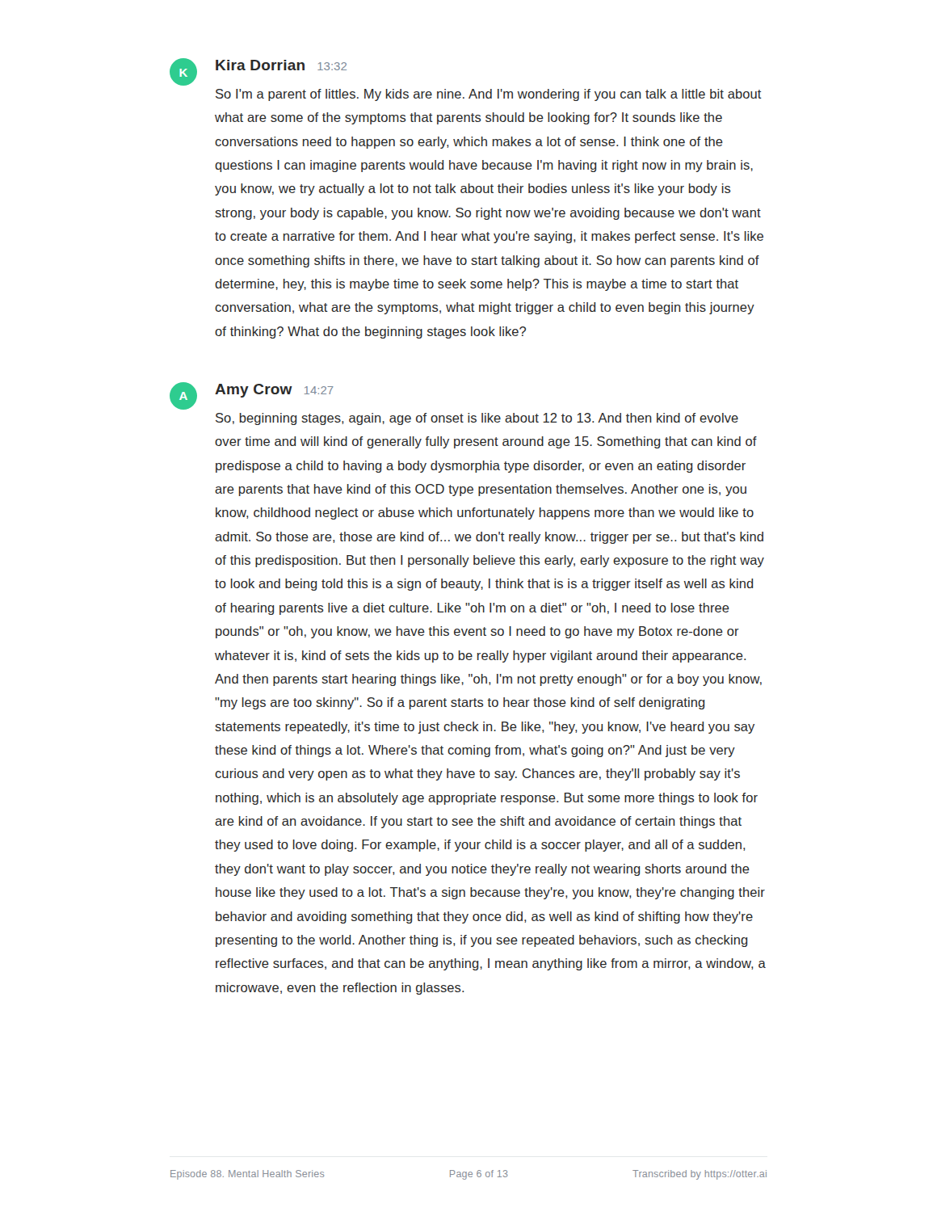K
Kira Dorrian 13:32
So I'm a parent of littles. My kids are nine. And I'm wondering if you can talk a little bit about what are some of the symptoms that parents should be looking for? It sounds like the conversations need to happen so early, which makes a lot of sense. I think one of the questions I can imagine parents would have because I'm having it right now in my brain is, you know, we try actually a lot to not talk about their bodies unless it's like your body is strong, your body is capable, you know. So right now we're avoiding because we don't want to create a narrative for them. And I hear what you're saying, it makes perfect sense. It's like once something shifts in there, we have to start talking about it. So how can parents kind of determine, hey, this is maybe time to seek some help? This is maybe a time to start that conversation, what are the symptoms, what might trigger a child to even begin this journey of thinking? What do the beginning stages look like?
A
Amy Crow 14:27
So, beginning stages, again, age of onset is like about 12 to 13. And then kind of evolve over time and will kind of generally fully present around age 15. Something that can kind of predispose a child to having a body dysmorphia type disorder, or even an eating disorder are parents that have kind of this OCD type presentation themselves. Another one is, you know, childhood neglect or abuse which unfortunately happens more than we would like to admit. So those are, those are kind of... we don't really know... trigger per se.. but that's kind of this predisposition. But then I personally believe this early, early exposure to the right way to look and being told this is a sign of beauty, I think that is is a trigger itself as well as kind of hearing parents live a diet culture. Like "oh I'm on a diet" or "oh, I need to lose three pounds" or "oh, you know, we have this event so I need to go have my Botox re-done or whatever it is, kind of sets the kids up to be really hyper vigilant around their appearance. And then parents start hearing things like, "oh, I'm not pretty enough" or for a boy you know, "my legs are too skinny". So if a parent starts to hear those kind of self denigrating statements repeatedly, it's time to just check in. Be like, "hey, you know, I've heard you say these kind of things a lot. Where's that coming from, what's going on?" And just be very curious and very open as to what they have to say. Chances are, they'll probably say it's nothing, which is an absolutely age appropriate response. But some more things to look for are kind of an avoidance. If you start to see the shift and avoidance of certain things that they used to love doing. For example, if your child is a soccer player, and all of a sudden, they don't want to play soccer, and you notice they're really not wearing shorts around the house like they used to a lot. That's a sign because they're, you know, they're changing their behavior and avoiding something that they once did, as well as kind of shifting how they're presenting to the world. Another thing is, if you see repeated behaviors, such as checking reflective surfaces, and that can be anything, I mean anything like from a mirror, a window, a microwave, even the reflection in glasses.
Episode 88. Mental Health Series Page 6 of 13 Transcribed by https://otter.ai